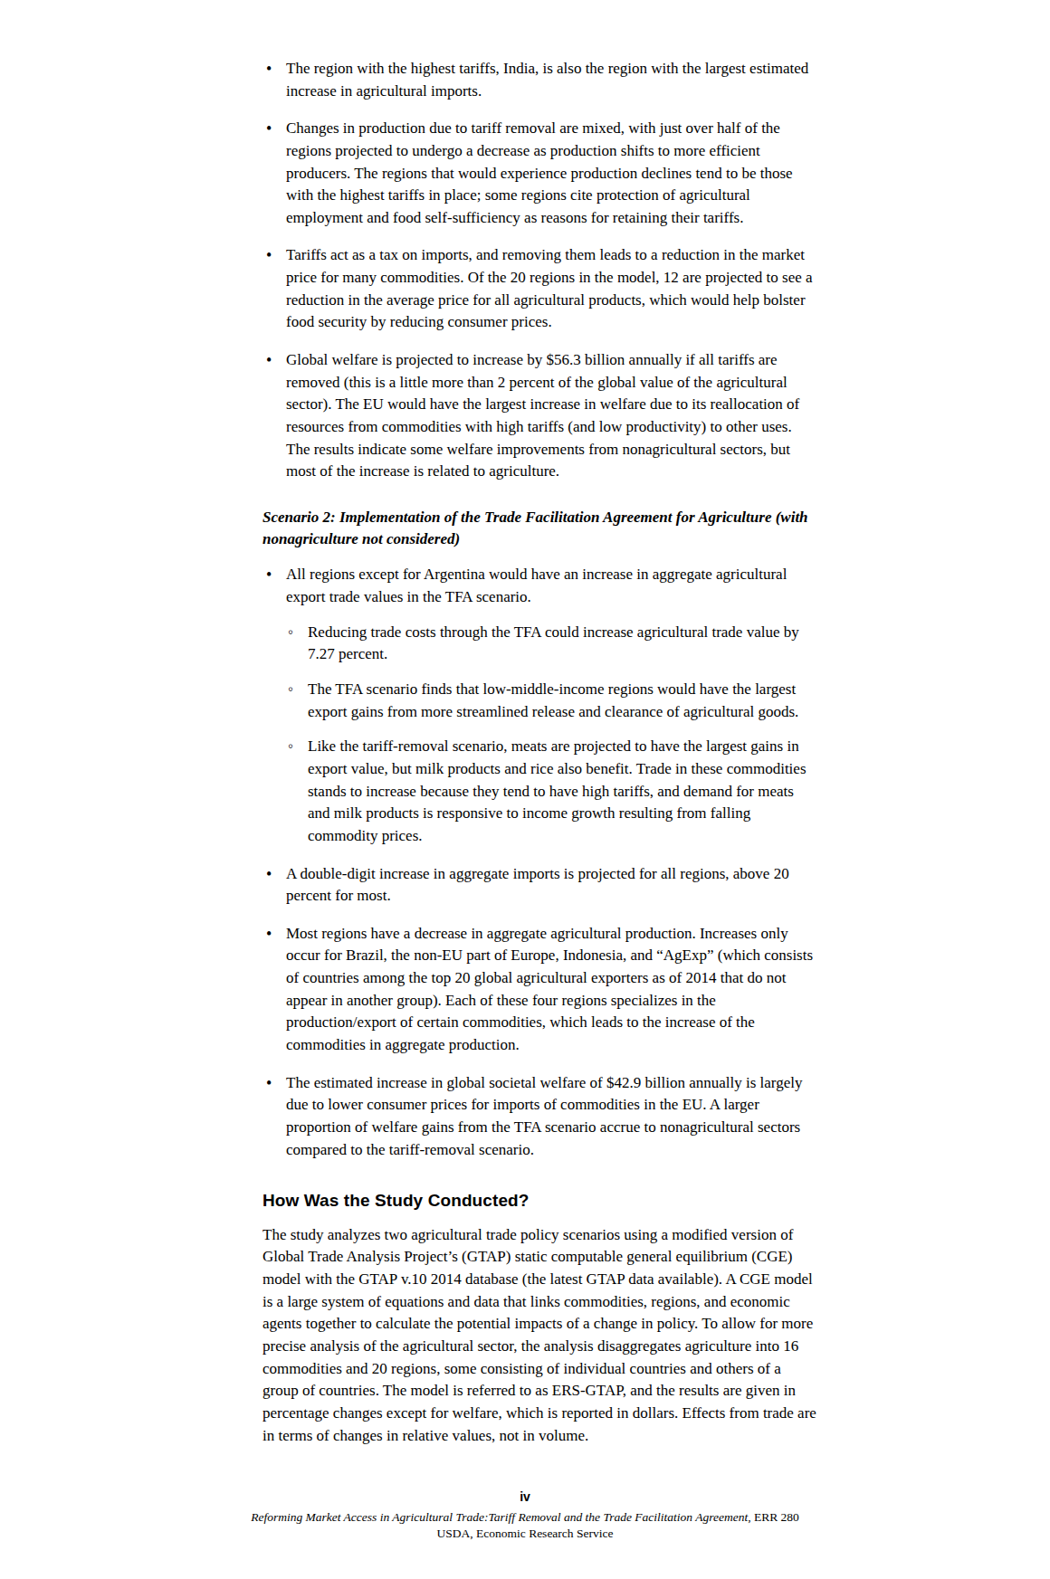The region with the highest tariffs, India, is also the region with the largest estimated increase in agricultural imports.
Changes in production due to tariff removal are mixed, with just over half of the regions projected to undergo a decrease as production shifts to more efficient producers. The regions that would experience production declines tend to be those with the highest tariffs in place; some regions cite protection of agricultural employment and food self-sufficiency as reasons for retaining their tariffs.
Tariffs act as a tax on imports, and removing them leads to a reduction in the market price for many commodities. Of the 20 regions in the model, 12 are projected to see a reduction in the average price for all agricultural products, which would help bolster food security by reducing consumer prices.
Global welfare is projected to increase by $56.3 billion annually if all tariffs are removed (this is a little more than 2 percent of the global value of the agricultural sector). The EU would have the largest increase in welfare due to its reallocation of resources from commodities with high tariffs (and low productivity) to other uses. The results indicate some welfare improvements from nonagricultural sectors, but most of the increase is related to agriculture.
Scenario 2: Implementation of the Trade Facilitation Agreement for Agriculture (with nonagriculture not considered)
All regions except for Argentina would have an increase in aggregate agricultural export trade values in the TFA scenario.
Reducing trade costs through the TFA could increase agricultural trade value by 7.27 percent.
The TFA scenario finds that low-middle-income regions would have the largest export gains from more streamlined release and clearance of agricultural goods.
Like the tariff-removal scenario, meats are projected to have the largest gains in export value, but milk products and rice also benefit. Trade in these commodities stands to increase because they tend to have high tariffs, and demand for meats and milk products is responsive to income growth resulting from falling commodity prices.
A double-digit increase in aggregate imports is projected for all regions, above 20 percent for most.
Most regions have a decrease in aggregate agricultural production. Increases only occur for Brazil, the non-EU part of Europe, Indonesia, and “AgExp” (which consists of countries among the top 20 global agricultural exporters as of 2014 that do not appear in another group). Each of these four regions specializes in the production/export of certain commodities, which leads to the increase of the commodities in aggregate production.
The estimated increase in global societal welfare of $42.9 billion annually is largely due to lower consumer prices for imports of commodities in the EU. A larger proportion of welfare gains from the TFA scenario accrue to nonagricultural sectors compared to the tariff-removal scenario.
How Was the Study Conducted?
The study analyzes two agricultural trade policy scenarios using a modified version of Global Trade Analysis Project’s (GTAP) static computable general equilibrium (CGE) model with the GTAP v.10 2014 database (the latest GTAP data available). A CGE model is a large system of equations and data that links commodities, regions, and economic agents together to calculate the potential impacts of a change in policy. To allow for more precise analysis of the agricultural sector, the analysis disaggregates agriculture into 16 commodities and 20 regions, some consisting of individual countries and others of a group of countries. The model is referred to as ERS-GTAP, and the results are given in percentage changes except for welfare, which is reported in dollars. Effects from trade are in terms of changes in relative values, not in volume.
iv
Reforming Market Access in Agricultural Trade:Tariff Removal and the Trade Facilitation Agreement, ERR 280
USDA, Economic Research Service